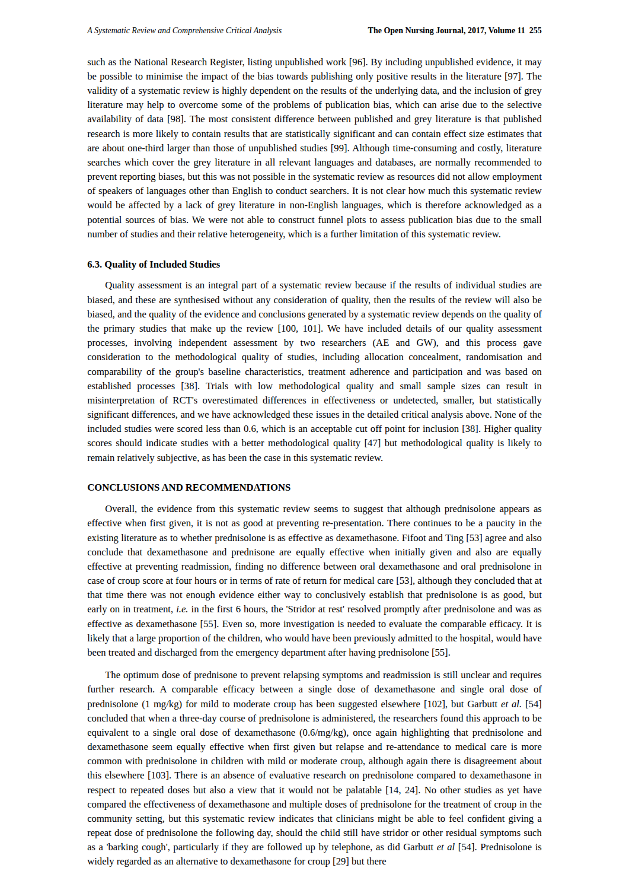A Systematic Review and Comprehensive Critical Analysis The Open Nursing Journal, 2017, Volume 11255
such as the National Research Register, listing unpublished work [96]. By including unpublished evidence, it may be possible to minimise the impact of the bias towards publishing only positive results in the literature [97]. The validity of a systematic review is highly dependent on the results of the underlying data, and the inclusion of grey literature may help to overcome some of the problems of publication bias, which can arise due to the selective availability of data [98]. The most consistent difference between published and grey literature is that published research is more likely to contain results that are statistically significant and can contain effect size estimates that are about one-third larger than those of unpublished studies [99]. Although time-consuming and costly, literature searches which cover the grey literature in all relevant languages and databases, are normally recommended to prevent reporting biases, but this was not possible in the systematic review as resources did not allow employment of speakers of languages other than English to conduct searchers. It is not clear how much this systematic review would be affected by a lack of grey literature in non-English languages, which is therefore acknowledged as a potential sources of bias. We were not able to construct funnel plots to assess publication bias due to the small number of studies and their relative heterogeneity, which is a further limitation of this systematic review.
6.3. Quality of Included Studies
Quality assessment is an integral part of a systematic review because if the results of individual studies are biased, and these are synthesised without any consideration of quality, then the results of the review will also be biased, and the quality of the evidence and conclusions generated by a systematic review depends on the quality of the primary studies that make up the review [100, 101]. We have included details of our quality assessment processes, involving independent assessment by two researchers (AE and GW), and this process gave consideration to the methodological quality of studies, including allocation concealment, randomisation and comparability of the group's baseline characteristics, treatment adherence and participation and was based on established processes [38]. Trials with low methodological quality and small sample sizes can result in misinterpretation of RCT's overestimated differences in effectiveness or undetected, smaller, but statistically significant differences, and we have acknowledged these issues in the detailed critical analysis above. None of the included studies were scored less than 0.6, which is an acceptable cut off point for inclusion [38]. Higher quality scores should indicate studies with a better methodological quality [47] but methodological quality is likely to remain relatively subjective, as has been the case in this systematic review.
Conclusions and Recommendations
Overall, the evidence from this systematic review seems to suggest that although prednisolone appears as effective when first given, it is not as good at preventing re-presentation. There continues to be a paucity in the existing literature as to whether prednisolone is as effective as dexamethasone. Fifoot and Ting [53] agree and also conclude that dexamethasone and prednisone are equally effective when initially given and also are equally effective at preventing readmission, finding no difference between oral dexamethasone and oral prednisolone in case of croup score at four hours or in terms of rate of return for medical care [53], although they concluded that at that time there was not enough evidence either way to conclusively establish that prednisolone is as good, but early on in treatment, i.e. in the first 6 hours, the 'Stridor at rest' resolved promptly after prednisolone and was as effective as dexamethasone [55]. Even so, more investigation is needed to evaluate the comparable efficacy. It is likely that a large proportion of the children, who would have been previously admitted to the hospital, would have been treated and discharged from the emergency department after having prednisolone [55].
The optimum dose of prednisone to prevent relapsing symptoms and readmission is still unclear and requires further research. A comparable efficacy between a single dose of dexamethasone and single oral dose of prednisolone (1 mg/kg) for mild to moderate croup has been suggested elsewhere [102], but Garbutt et al. [54] concluded that when a three-day course of prednisolone is administered, the researchers found this approach to be equivalent to a single oral dose of dexamethasone (0.6/mg/kg), once again highlighting that prednisolone and dexamethasone seem equally effective when first given but relapse and re-attendance to medical care is more common with prednisolone in children with mild or moderate croup, although again there is disagreement about this elsewhere [103]. There is an absence of evaluative research on prednisolone compared to dexamethasone in respect to repeated doses but also a view that it would not be palatable [14, 24]. No other studies as yet have compared the effectiveness of dexamethasone and multiple doses of prednisolone for the treatment of croup in the community setting, but this systematic review indicates that clinicians might be able to feel confident giving a repeat dose of prednisolone the following day, should the child still have stridor or other residual symptoms such as a 'barking cough', particularly if they are followed up by telephone, as did Garbutt et al [54]. Prednisolone is widely regarded as an alternative to dexamethasone for croup [29] but there